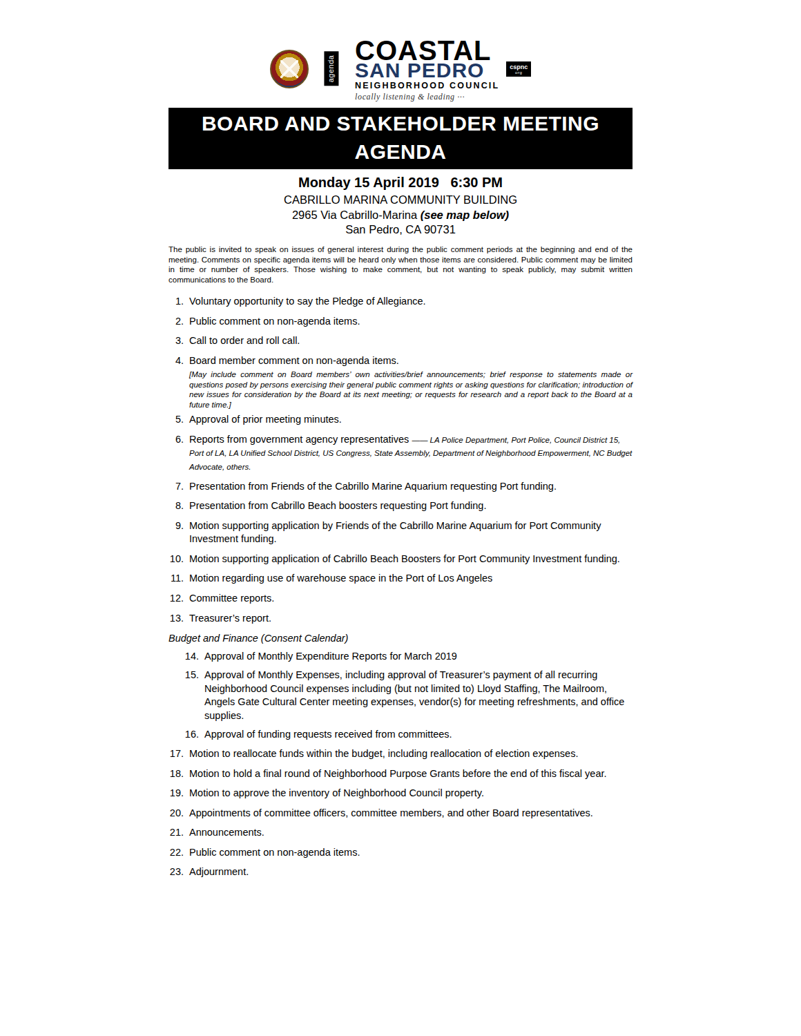agenda
COASTAL
SAN PEDRO
NEIGHBORHOOD COUNCIL
locally listening & leading ···
cspncorg
BOARD AND STAKEHOLDER MEETING AGENDA
Monday 15 April 2019 6:30 PM
CABRILLO MARINA COMMUNITY BUILDING
2965 Via Cabrillo-Marina (see map below)
San Pedro, CA 90731
The public is invited to speak on issues of general interest during the public comment periods at the beginning and end of the meeting. Comments on specific agenda items will be heard only when those items are considered. Public comment may be limited in time or number of speakers. Those wishing to make comment, but not wanting to speak publicly, may submit written communications to the Board.
Voluntary opportunity to say the Pledge of Allegiance.
Public comment on non-agenda items.
Call to order and roll call.
Board member comment on non-agenda items. [May include comment on Board members’ own activities/brief announcements; brief response to statements made or questions posed by persons exercising their general public comment rights or asking questions for clarification; introduction of new issues for consideration by the Board at its next meeting; or requests for research and a report back to the Board at a future time.]
Approval of prior meeting minutes.
Reports from government agency representatives —— LA Police Department, Port Police, Council District 15, Port of LA, LA Unified School District, US Congress, State Assembly, Department of Neighborhood Empowerment, NC Budget Advocate, others.
Presentation from Friends of the Cabrillo Marine Aquarium requesting Port funding.
Presentation from Cabrillo Beach boosters requesting Port funding.
Motion supporting application by Friends of the Cabrillo Marine Aquarium for Port Community Investment funding.
Motion supporting application of Cabrillo Beach Boosters for Port Community Investment funding.
Motion regarding use of warehouse space in the Port of Los Angeles
Committee reports.
Treasurer’s report.
Budget and Finance (Consent Calendar)
Approval of Monthly Expenditure Reports for March 2019
Approval of Monthly Expenses, including approval of Treasurer’s payment of all recurring Neighborhood Council expenses including (but not limited to) Lloyd Staffing, The Mailroom, Angels Gate Cultural Center meeting expenses, vendor(s) for meeting refreshments, and office supplies.
Approval of funding requests received from committees.
Motion to reallocate funds within the budget, including reallocation of election expenses.
Motion to hold a final round of Neighborhood Purpose Grants before the end of this fiscal year.
Motion to approve the inventory of Neighborhood Council property.
Appointments of committee officers, committee members, and other Board representatives.
Announcements.
Public comment on non-agenda items.
Adjournment.